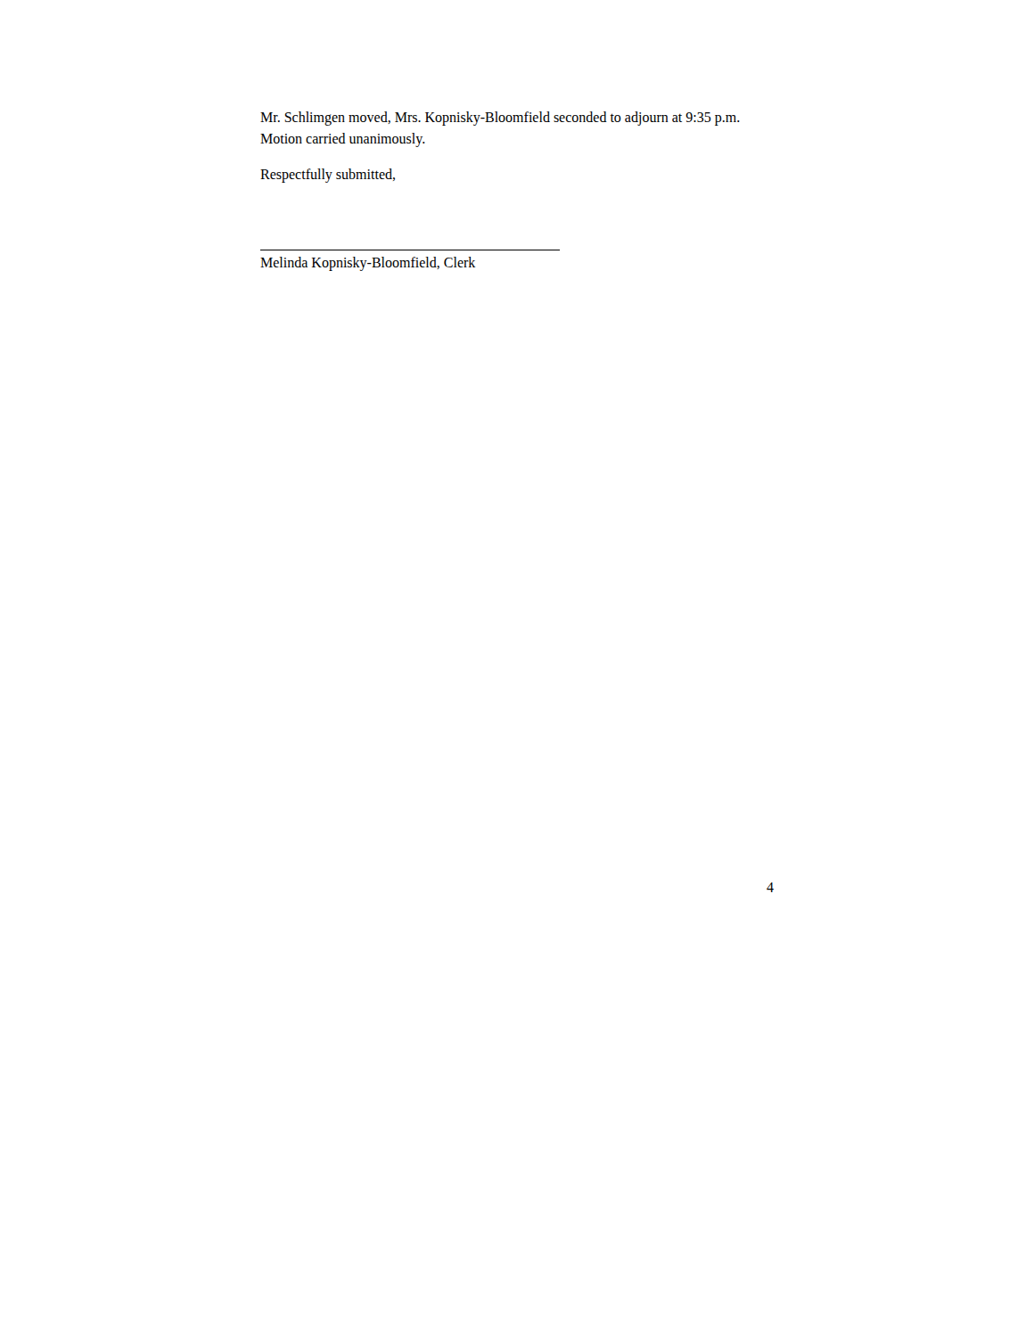Mr. Schlimgen moved, Mrs. Kopnisky-Bloomfield seconded to adjourn at 9:35 p.m. Motion carried unanimously.
Respectfully submitted,
Melinda Kopnisky-Bloomfield, Clerk
4